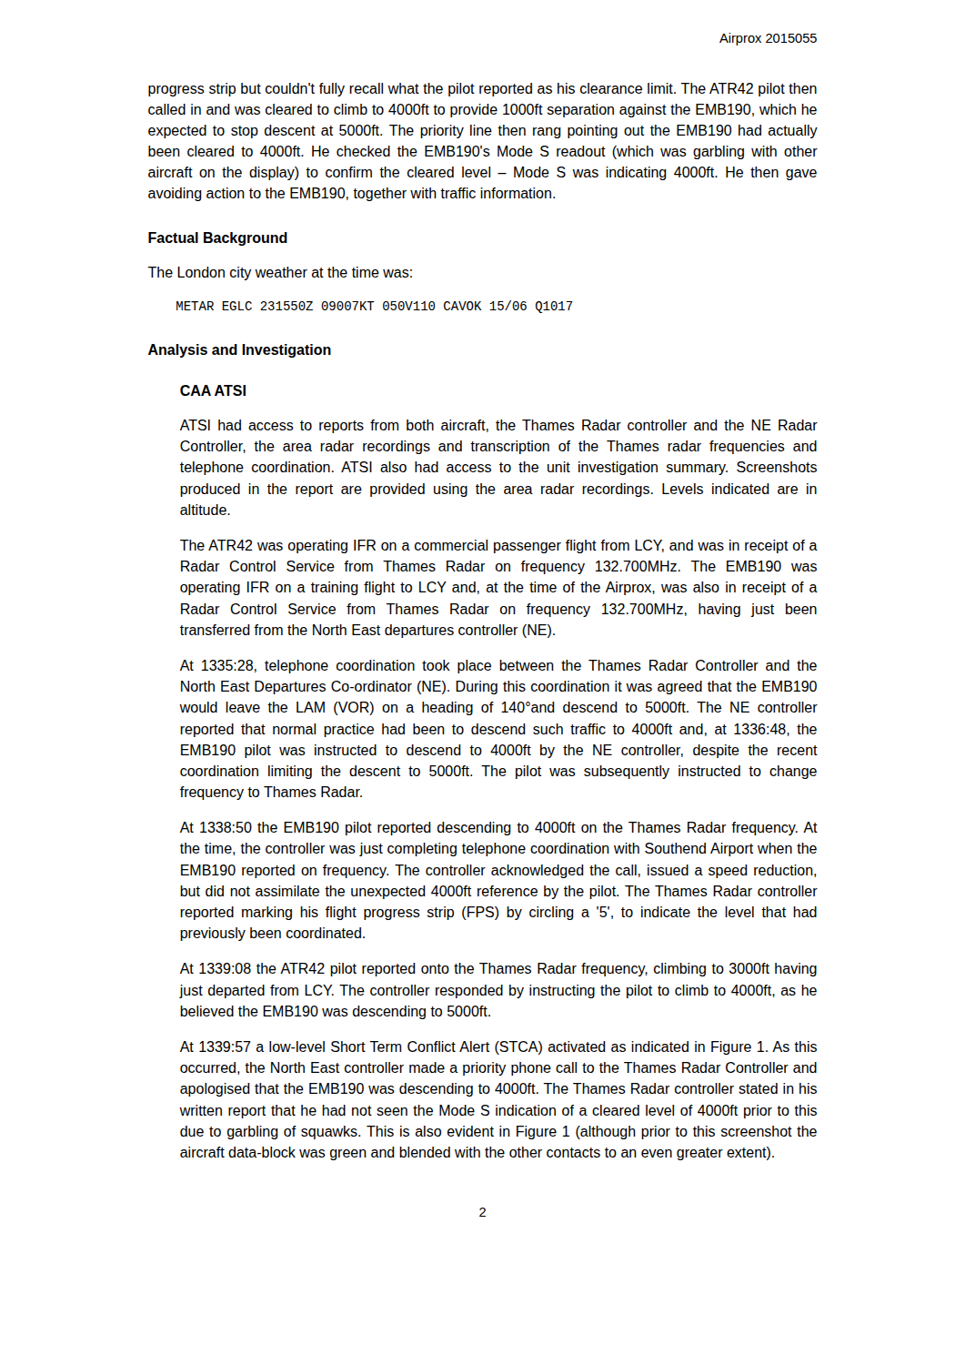Airprox 2015055
progress strip but couldn't fully recall what the pilot reported as his clearance limit. The ATR42 pilot then called in and was cleared to climb to 4000ft to provide 1000ft separation against the EMB190, which he expected to stop descent at 5000ft. The priority line then rang pointing out the EMB190 had actually been cleared to 4000ft. He checked the EMB190's Mode S readout (which was garbling with other aircraft on the display) to confirm the cleared level – Mode S was indicating 4000ft. He then gave avoiding action to the EMB190, together with traffic information.
Factual Background
The London city weather at the time was:
METAR EGLC 231550Z 09007KT 050V110 CAVOK 15/06 Q1017
Analysis and Investigation
CAA ATSI
ATSI had access to reports from both aircraft, the Thames Radar controller and the NE Radar Controller, the area radar recordings and transcription of the Thames radar frequencies and telephone coordination. ATSI also had access to the unit investigation summary. Screenshots produced in the report are provided using the area radar recordings. Levels indicated are in altitude.
The ATR42 was operating IFR on a commercial passenger flight from LCY, and was in receipt of a Radar Control Service from Thames Radar on frequency 132.700MHz. The EMB190 was operating IFR on a training flight to LCY and, at the time of the Airprox, was also in receipt of a Radar Control Service from Thames Radar on frequency 132.700MHz, having just been transferred from the North East departures controller (NE).
At 1335:28, telephone coordination took place between the Thames Radar Controller and the North East Departures Co-ordinator (NE). During this coordination it was agreed that the EMB190 would leave the LAM (VOR) on a heading of 140°and descend to 5000ft. The NE controller reported that normal practice had been to descend such traffic to 4000ft and, at 1336:48, the EMB190 pilot was instructed to descend to 4000ft by the NE controller, despite the recent coordination limiting the descent to 5000ft. The pilot was subsequently instructed to change frequency to Thames Radar.
At 1338:50 the EMB190 pilot reported descending to 4000ft on the Thames Radar frequency. At the time, the controller was just completing telephone coordination with Southend Airport when the EMB190 reported on frequency. The controller acknowledged the call, issued a speed reduction, but did not assimilate the unexpected 4000ft reference by the pilot. The Thames Radar controller reported marking his flight progress strip (FPS) by circling a '5', to indicate the level that had previously been coordinated.
At 1339:08 the ATR42 pilot reported onto the Thames Radar frequency, climbing to 3000ft having just departed from LCY. The controller responded by instructing the pilot to climb to 4000ft, as he believed the EMB190 was descending to 5000ft.
At 1339:57 a low-level Short Term Conflict Alert (STCA) activated as indicated in Figure 1. As this occurred, the North East controller made a priority phone call to the Thames Radar Controller and apologised that the EMB190 was descending to 4000ft. The Thames Radar controller stated in his written report that he had not seen the Mode S indication of a cleared level of 4000ft prior to this due to garbling of squawks. This is also evident in Figure 1 (although prior to this screenshot the aircraft data-block was green and blended with the other contacts to an even greater extent).
2